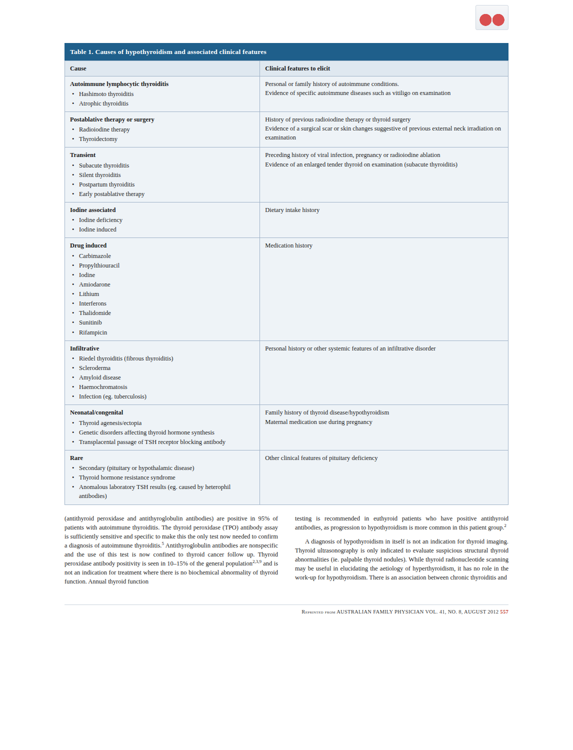Table 1. Causes of hypothyroidism and associated clinical features
| Cause | Clinical features to elicit |
| --- | --- |
| Autoimmune lymphocytic thyroiditis Hashimoto thyroiditis Atrophic thyroiditis | Personal or family history of autoimmune conditions. Evidence of specific autoimmune diseases such as vitiligo on examination |
| Postablative therapy or surgery Radioiodine therapy Thyroidectomy | History of previous radioiodine therapy or thyroid surgery Evidence of a surgical scar or skin changes suggestive of previous external neck irradiation on examination |
| Transient Subacute thyroiditis Silent thyroiditis Postpartum thyroiditis Early postablative therapy | Preceding history of viral infection, pregnancy or radioiodine ablation Evidence of an enlarged tender thyroid on examination (subacute thyroiditis) |
| Iodine associated Iodine deficiency Iodine induced | Dietary intake history |
| Drug induced Carbimazole Propylthiouracil Iodine Amiodarone Lithium Interferons Thalidomide Sunitinib Rifampicin | Medication history |
| Infiltrative Riedel thyroiditis (fibrous thyroiditis) Scleroderma Amyloid disease Haemochromatosis Infection (eg. tuberculosis) | Personal history or other systemic features of an infiltrative disorder |
| Neonatal/congenital Thyroid agenesis/ectopia Genetic disorders affecting thyroid hormone synthesis Transplacental passage of TSH receptor blocking antibody | Family history of thyroid disease/hypothyroidism Maternal medication use during pregnancy |
| Rare Secondary (pituitary or hypothalamic disease) Thyroid hormone resistance syndrome Anomalous laboratory TSH results (eg. caused by heterophil antibodies) | Other clinical features of pituitary deficiency |
(antithyroid peroxidase and antithyroglobulin antibodies) are positive in 95% of patients with autoimmune thyroiditis. The thyroid peroxidase (TPO) antibody assay is sufficiently sensitive and specific to make this the only test now needed to confirm a diagnosis of autoimmune thyroiditis.5 Antithyroglobulin antibodies are nonspecific and the use of this test is now confined to thyroid cancer follow up. Thyroid peroxidase antibody positivity is seen in 10–15% of the general population2,3,9 and is not an indication for treatment where there is no biochemical abnormality of thyroid function. Annual thyroid function
testing is recommended in euthyroid patients who have positive antithyroid antibodies, as progression to hypothyroidism is more common in this patient group.2
A diagnosis of hypothyroidism in itself is not an indication for thyroid imaging. Thyroid ultrasonography is only indicated to evaluate suspicious structural thyroid abnormalities (ie. palpable thyroid nodules). While thyroid radionucleotide scanning may be useful in elucidating the aetiology of hyperthyroidism, it has no role in the work-up for hypothyroidism. There is an association between chronic thyroiditis and
Reprinted from AUSTRALIAN FAMILY PHYSICIAN VOL. 41, NO. 8, AUGUST 2012 557